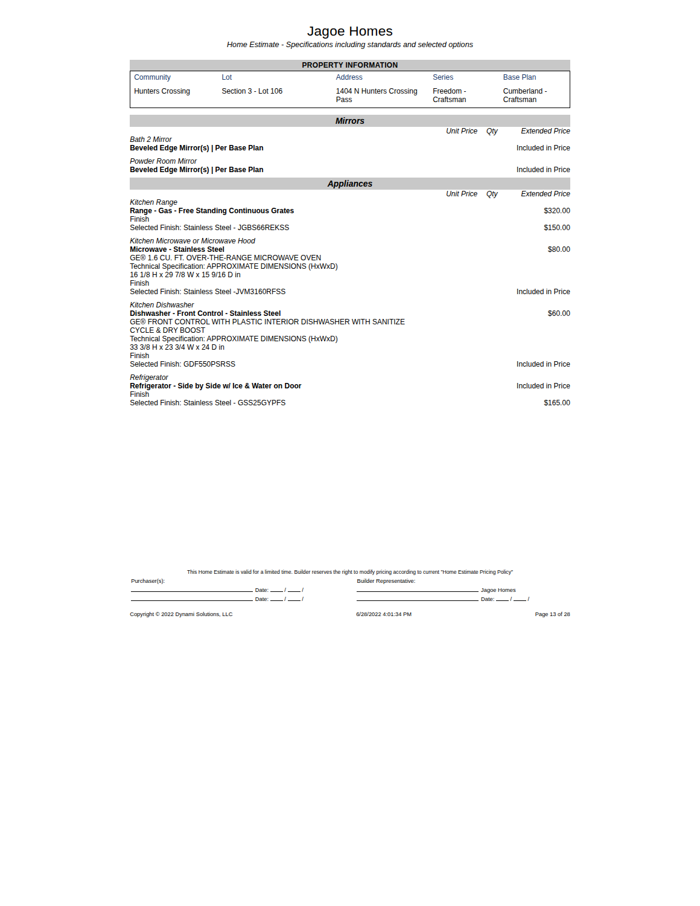Jagoe Homes
Home Estimate - Specifications including standards and selected options
PROPERTY INFORMATION
| Community | Lot | Address | Series | Base Plan |
| Hunters Crossing | Section 3 - Lot 106 | 1404 N Hunters Crossing Pass | Freedom - Craftsman | Cumberland - Craftsman |
Mirrors
| | Unit Price | Qty | Extended Price |
| Bath 2 Mirror | | | |
| Beveled Edge Mirror(s) / Per Base Plan | | | Included in Price |
| Powder Room Mirror | | | |
| Beveled Edge Mirror(s) / Per Base Plan | | | Included in Price |
Appliances
| | Unit Price | Qty | Extended Price |
| Kitchen Range | | | |
| Range - Gas - Free Standing Continuous Grates | | | $320.00 |
| Finish | | | |
| Selected Finish: Stainless Steel - JGBS66REKSS | | | $150.00 |
| Kitchen Microwave or Microwave Hood | | | |
| Microwave - Stainless Steel | | | $80.00 |
| GE® 1.6 CU. FT. OVER-THE-RANGE MICROWAVE OVEN | | | |
| Technical Specification: APPROXIMATE DIMENSIONS (HxWxD) 16 1/8 H x 29 7/8 W x 15 9/16 D in | | | |
| Finish | | | |
| Selected Finish: Stainless Steel -JVM3160RFSS | | | Included in Price |
| Kitchen Dishwasher | | | |
| Dishwasher - Front Control - Stainless Steel | | | $60.00 |
| GE® FRONT CONTROL WITH PLASTIC INTERIOR DISHWASHER WITH SANITIZE CYCLE & DRY BOOST | | | |
| Technical Specification: APPROXIMATE DIMENSIONS (HxWxD) 33 3/8 H x 23 3/4 W x 24 D in | | | |
| Finish | | | |
| Selected Finish: GDF550PSRSS | | | Included in Price |
| Refrigerator | | | |
| Refrigerator - Side by Side w/ Ice & Water on Door | | | Included in Price |
| Finish | | | |
| Selected Finish: Stainless Steel - GSS25GYPFS | | | $165.00 |
This Home Estimate is valid for a limited time. Builder reserves the right to modify pricing according to current "Home Estimate Pricing Policy"
| Purchaser(s): | | Builder Representative: | |
| | Date: / / | | Jagoe Homes |
| | Date: / / | | Date: / / |
Copyright © 2022 Dynami Solutions, LLC 6/28/2022 4:01:34 PM Page 13 of 28